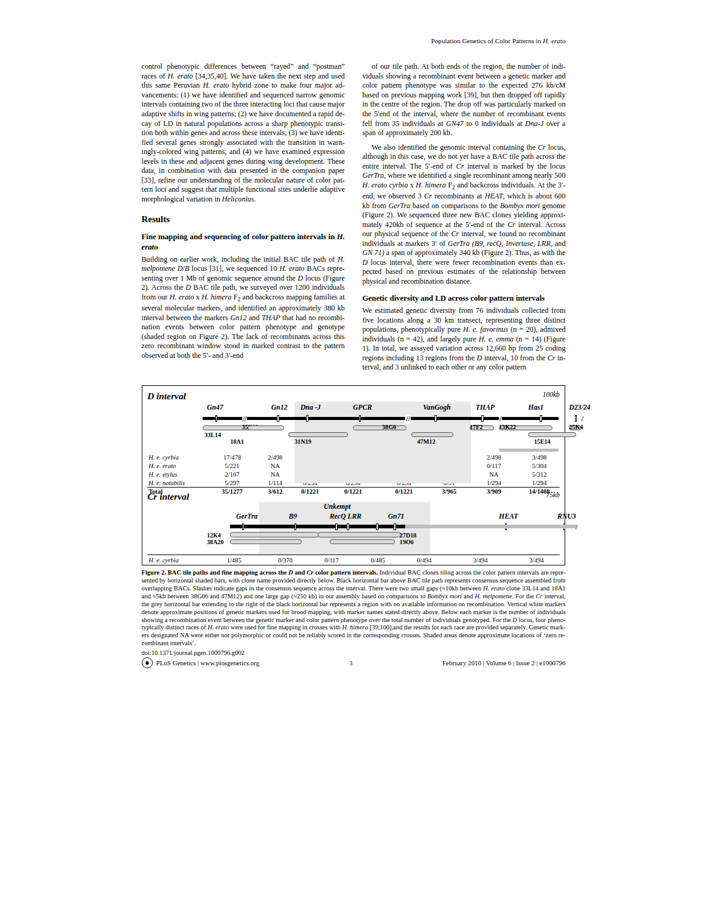Population Genetics of Color Patterns in H. erato
control phenotypic differences between “rayed” and “postman” races of H. erato [34,35,40]. We have taken the next step and used this same Peruvian H. erato hybrid zone to make four major advancements: (1) we have identified and sequenced narrow genomic intervals containing two of the three interacting loci that cause major adaptive shifts in wing patterns; (2) we have documented a rapid decay of LD in natural populations across a sharp phenotypic transition both within genes and across these intervals; (3) we have identified several genes strongly associated with the transition in warningly-colored wing patterns; and (4) we have examined expression levels in these and adjacent genes during wing development. These data, in combination with data presented in the companion paper [33], refine our understanding of the molecular nature of color pattern loci and suggest that multiple functional sites underlie adaptive morphological variation in Heliconius.
Results
Fine mapping and sequencing of color pattern intervals in H. erato
Building on earlier work, including the initial BAC tile path of H. melpomene D/B locus [31], we sequenced 10 H. erato BACs representing over 1 Mb of genomic sequence around the D locus (Figure 2). Across the D BAC tile path, we surveyed over 1200 individuals from our H. erato x H. himera F2 and backcross mapping families at several molecular markers, and identified an approximately 380 kb interval between the markers Gn12 and THAP that had no recombination events between color pattern phenotype and genotype (shaded region on Figure 2). The lack of recombinants across this zero recombinant window stood in marked contrast to the pattern observed at both the 5′- and 3′-end
of our tile path. At both ends of the region, the number of individuals showing a recombinant event between a genetic marker and color pattern phenotype was similar to the expected 276 kb/cM based on previous mapping work [39], but then dropped off rapidly in the centre of the region. The drop off was particularly marked on the 5′end of the interval, where the number of recombinant events fell from 35 individuals at GN47 to 0 individuals at Dna-J over a span of approximately 200 kb.
We also identified the genomic interval containing the Cr locus, although in this case, we do not yet have a BAC tile path across the entire interval. The 5′-end of Cr interval is marked by the locus GerTra, where we identified a single recombinant among nearly 500 H. erato cyrbia x H. himera F2 and backcross individuals. At the 3′-end, we observed 3 Cr recombinants at HEAT, which is about 600 kb from GerTra based on comparisons to the Bombyx mori genome (Figure 2). We sequenced three new BAC clones yielding approximately 420kb of sequence at the 5′-end of the Cr interval. Across our physical sequence of the Cr interval, we found no recombinant individuals at markers 3′ of GerTra (B9, recQ, Invertase, LRR, and GN 71) a span of approximately 340 kb (Figure 2). Thus, as with the D locus interval, there were fewer recombination events than expected based on previous estimates of the relationship between physical and recombination distance.
Genetic diversity and LD across color pattern intervals
We estimated genetic diversity from 76 individuals collected from five locations along a 30 km transect, representing three distinct populations, phenotypically pure H. e. favorinus (n = 20), admixed individuals (n = 42), and largely pure H. e. emma (n = 14) (Figure 1). In total, we assayed variation across 12,660 bp from 25 coding regions including 13 regions from the D interval, 10 from the Cr interval, and 3 unlinked to each other or any color pattern
D interval
100kb
Gn47 Gn12 Dna -J GPCR VanGogh THAP Has1 D23/24
//
//
/
/
33L14
35E13
18A1
31N19
38G6
47M12
17F2
13K22
15E14
25K4
| H. e. cyrbia | 17/478 | 2/498 | 0/498 | 0/498 | 0/498 | 1/498 | 2/498 | 3/498 |
| H. e. erato | 5/221 | NA | 0/117 | 0/117 | 0/117 | 0/117 | 0/117 | 5/304 |
| H. e. etylus | 2/167 | NA | 0/312 | 0/312 | 0/312 | 2/259 | NA | 5/312 |
| H. e. notabilis | 5/297 | 1/114 | 0/294 | 0/294 | 0/294 | 0/91 | 1/294 | 1/294 |
| Total | 35/1277 | 3/612 | 0/1221 | 0/1221 | 0/1221 | 3/965 | 3/909 | 14/1408 |
Cr interval
75kb
Unkempt GerTra B9 RecQ LRR Gn71 HEAT RNU3
/
12K4
38A20
27D18
19O6
| H. e. cyrbia | 1/485 | 0/370 | 0/117 | 0/485 | 0/494 | 3/494 | 3/494 |
Figure 2. BAC tile paths and fine mapping across the D and Cr color pattern intervals. Individual BAC clones tiling across the color pattern intervals are represented by horizontal shaded bars, with clone name provided directly below. Black horizontal bar above BAC tile path represents consensus sequence assembled from overlapping BACs. Slashes indicate gaps in the consensus sequence across the interval. There were two small gaps (≈10kb between H. erato clone 33L14 and 18A1 and ≈5kb between 38G06 and 47M12) and one large gap (≈250 kb) in our assembly based on comparisons to Bombyx mori and H. melpomene. For the Cr interval, the grey horizontal bar extending to the right of the black horizontal bar represents a region with no available information on recombination. Vertical white markers denote approximate positions of genetic markers used for brood mapping, with marker names stated directly above. Below each marker is the number of individuals showing a recombination event between the genetic marker and color pattern phenotype over the total number of individuals genotyped. For the D locus, four phenotypically distinct races of H. erato were used for fine mapping in crosses with H. himera [39,100],and the results for each race are provided separately. Genetic markers designated NA were either not polymorphic or could not be reliably scored in the corresponding crosses. Shaded areas denote approximate locations of ‘zero recombinant intervals’.
doi:10.1371/journal.pgen.1000796.g002
PLoS Genetics | www.plosgenetics.org
3
February 2010 | Volume 6 | Issue 2 | e1000796